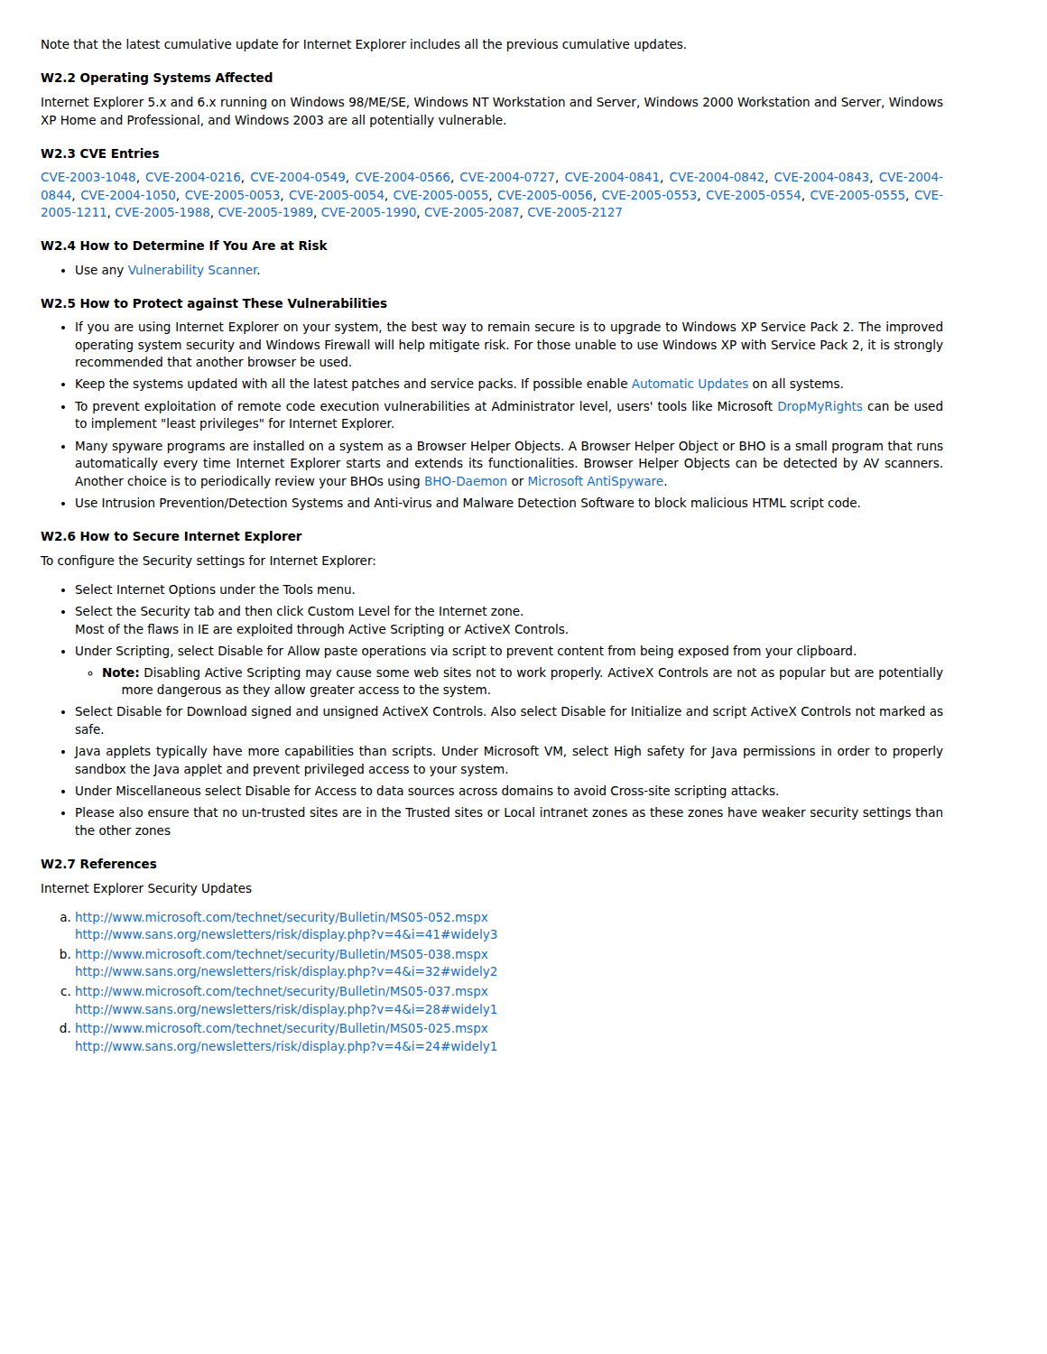Note that the latest cumulative update for Internet Explorer includes all the previous cumulative updates.
W2.2 Operating Systems Affected
Internet Explorer 5.x and 6.x running on Windows 98/ME/SE, Windows NT Workstation and Server, Windows 2000 Workstation and Server, Windows XP Home and Professional, and Windows 2003 are all potentially vulnerable.
W2.3 CVE Entries
CVE-2003-1048, CVE-2004-0216, CVE-2004-0549, CVE-2004-0566, CVE-2004-0727, CVE-2004-0841, CVE-2004-0842, CVE-2004-0843, CVE-2004-0844, CVE-2004-1050, CVE-2005-0053, CVE-2005-0054, CVE-2005-0055, CVE-2005-0056, CVE-2005-0553, CVE-2005-0554, CVE-2005-0555, CVE-2005-1211, CVE-2005-1988, CVE-2005-1989, CVE-2005-1990, CVE-2005-2087, CVE-2005-2127
W2.4 How to Determine If You Are at Risk
Use any Vulnerability Scanner.
W2.5 How to Protect against These Vulnerabilities
If you are using Internet Explorer on your system, the best way to remain secure is to upgrade to Windows XP Service Pack 2. The improved operating system security and Windows Firewall will help mitigate risk. For those unable to use Windows XP with Service Pack 2, it is strongly recommended that another browser be used.
Keep the systems updated with all the latest patches and service packs. If possible enable Automatic Updates on all systems.
To prevent exploitation of remote code execution vulnerabilities at Administrator level, users' tools like Microsoft DropMyRights can be used to implement "least privileges" for Internet Explorer.
Many spyware programs are installed on a system as a Browser Helper Objects. A Browser Helper Object or BHO is a small program that runs automatically every time Internet Explorer starts and extends its functionalities. Browser Helper Objects can be detected by AV scanners. Another choice is to periodically review your BHOs using BHO-Daemon or Microsoft AntiSpyware.
Use Intrusion Prevention/Detection Systems and Anti-virus and Malware Detection Software to block malicious HTML script code.
W2.6 How to Secure Internet Explorer
To configure the Security settings for Internet Explorer:
Select Internet Options under the Tools menu.
Select the Security tab and then click Custom Level for the Internet zone.
Most of the flaws in IE are exploited through Active Scripting or ActiveX Controls.
Under Scripting, select Disable for Allow paste operations via script to prevent content from being exposed from your clipboard.
Note: Disabling Active Scripting may cause some web sites not to work properly. ActiveX Controls are not as popular but are potentially more dangerous as they allow greater access to the system.
Select Disable for Download signed and unsigned ActiveX Controls. Also select Disable for Initialize and script ActiveX Controls not marked as safe.
Java applets typically have more capabilities than scripts. Under Microsoft VM, select High safety for Java permissions in order to properly sandbox the Java applet and prevent privileged access to your system.
Under Miscellaneous select Disable for Access to data sources across domains to avoid Cross-site scripting attacks.
Please also ensure that no un-trusted sites are in the Trusted sites or Local intranet zones as these zones have weaker security settings than the other zones
W2.7 References
Internet Explorer Security Updates
http://www.microsoft.com/technet/security/Bulletin/MS05-052.mspx http://www.sans.org/newsletters/risk/display.php?v=4&i=41#widely3
http://www.microsoft.com/technet/security/Bulletin/MS05-038.mspx http://www.sans.org/newsletters/risk/display.php?v=4&i=32#widely2
http://www.microsoft.com/technet/security/Bulletin/MS05-037.mspx http://www.sans.org/newsletters/risk/display.php?v=4&i=28#widely1
http://www.microsoft.com/technet/security/Bulletin/MS05-025.mspx http://www.sans.org/newsletters/risk/display.php?v=4&i=24#widely1